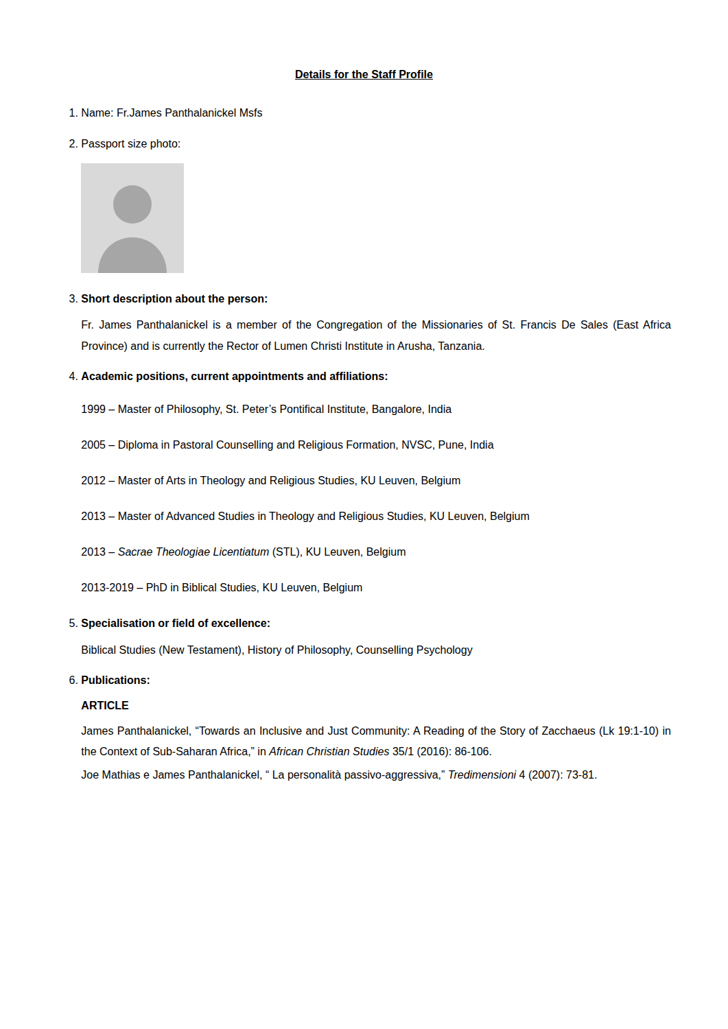Details for the Staff Profile
Name: Fr.James Panthalanickel Msfs
Passport size photo:
Short description about the person:
Fr. James Panthalanickel is a member of the Congregation of the Missionaries of St. Francis De Sales (East Africa Province) and is currently the Rector of Lumen Christi Institute in Arusha, Tanzania.
Academic positions, current appointments and affiliations:
1999 – Master of Philosophy, St. Peter’s Pontifical Institute, Bangalore, India
2005 – Diploma in Pastoral Counselling and Religious Formation, NVSC, Pune, India
2012 – Master of Arts in Theology and Religious Studies, KU Leuven, Belgium
2013 – Master of Advanced Studies in Theology and Religious Studies, KU Leuven, Belgium
2013 – Sacrae Theologiae Licentiatum (STL), KU Leuven, Belgium
2013-2019 – PhD in Biblical Studies, KU Leuven, Belgium
Specialisation or field of excellence:
Biblical Studies (New Testament), History of Philosophy, Counselling Psychology
Publications:
ARTICLE
James Panthalanickel, “Towards an Inclusive and Just Community: A Reading of the Story of Zacchaeus (Lk 19:1-10) in the Context of Sub-Saharan Africa,” in African Christian Studies 35/1 (2016): 86-106.
Joe Mathias e James Panthalanickel, “ La personalità passivo-aggressiva,” Tredimensioni 4 (2007): 73-81.